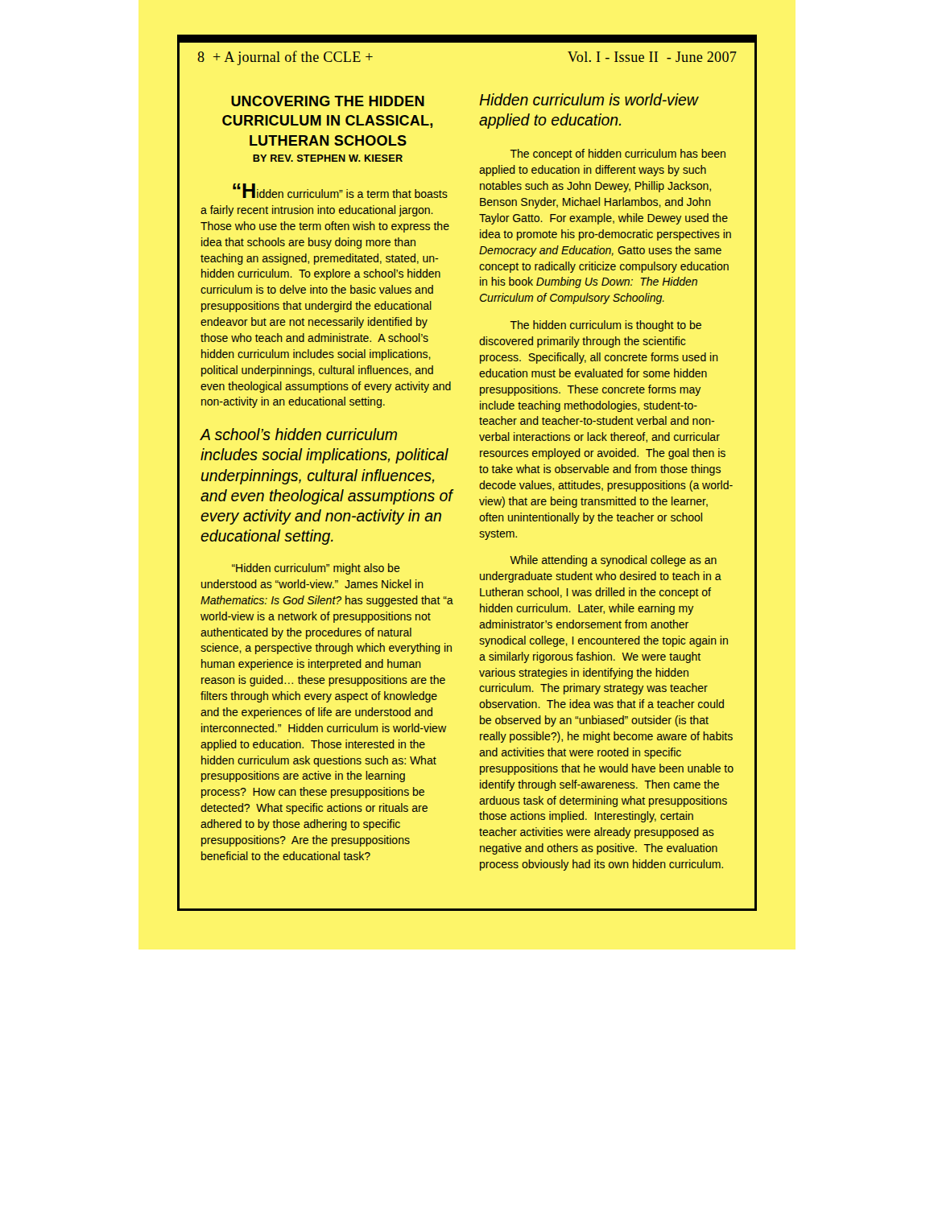8 + A journal of the CCLE + Vol. I - Issue II - June 2007
Uncovering the Hidden Curriculum in Classical, Lutheran Schools
by Rev. Stephen W. Kieser
“Hidden curriculum” is a term that boasts a fairly recent intrusion into educational jargon. Those who use the term often wish to express the idea that schools are busy doing more than teaching an assigned, premeditated, stated, un-hidden curriculum. To explore a school’s hidden curriculum is to delve into the basic values and presuppositions that undergird the educational endeavor but are not necessarily identified by those who teach and administrate. A school’s hidden curriculum includes social implications, political underpinnings, cultural influences, and even theological assumptions of every activity and non-activity in an educational setting.
A school’s hidden curriculum includes social implications, political underpinnings, cultural influences, and even theological assumptions of every activity and non-activity in an educational setting.
“Hidden curriculum” might also be understood as “world-view.” James Nickel in Mathematics: Is God Silent? has suggested that “a world-view is a network of presuppositions not authenticated by the procedures of natural science, a perspective through which everything in human experience is interpreted and human reason is guided… these presuppositions are the filters through which every aspect of knowledge and the experiences of life are understood and interconnected.” Hidden curriculum is world-view applied to education. Those interested in the hidden curriculum ask questions such as: What presuppositions are active in the learning process? How can these presuppositions be detected? What specific actions or rituals are adhered to by those adhering to specific presuppositions? Are the presuppositions beneficial to the educational task?
Hidden curriculum is world-view applied to education.
The concept of hidden curriculum has been applied to education in different ways by such notables such as John Dewey, Phillip Jackson, Benson Snyder, Michael Harlambos, and John Taylor Gatto. For example, while Dewey used the idea to promote his pro-democratic perspectives in Democracy and Education, Gatto uses the same concept to radically criticize compulsory education in his book Dumbing Us Down: The Hidden Curriculum of Compulsory Schooling.
The hidden curriculum is thought to be discovered primarily through the scientific process. Specifically, all concrete forms used in education must be evaluated for some hidden presuppositions. These concrete forms may include teaching methodologies, student-to-teacher and teacher-to-student verbal and non-verbal interactions or lack thereof, and curricular resources employed or avoided. The goal then is to take what is observable and from those things decode values, attitudes, presuppositions (a world-view) that are being transmitted to the learner, often unintentionally by the teacher or school system.
While attending a synodical college as an undergraduate student who desired to teach in a Lutheran school, I was drilled in the concept of hidden curriculum. Later, while earning my administrator’s endorsement from another synodical college, I encountered the topic again in a similarly rigorous fashion. We were taught various strategies in identifying the hidden curriculum. The primary strategy was teacher observation. The idea was that if a teacher could be observed by an “unbiased” outsider (is that really possible?), he might become aware of habits and activities that were rooted in specific presuppositions that he would have been unable to identify through self-awareness. Then came the arduous task of determining what presuppositions those actions implied. Interestingly, certain teacher activities were already presupposed as negative and others as positive. The evaluation process obviously had its own hidden curriculum.